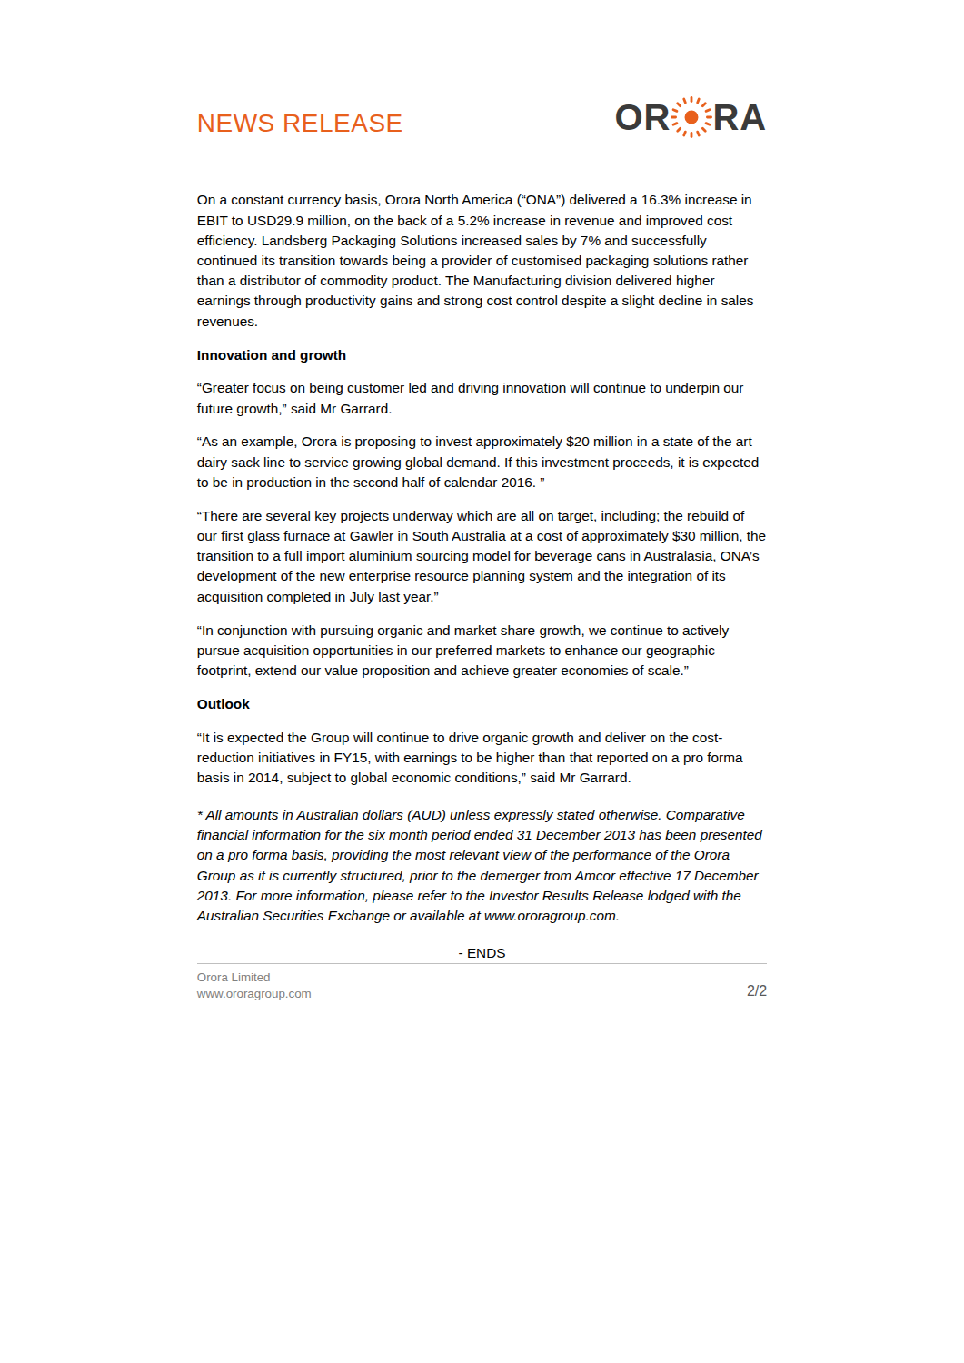NEWS RELEASE
OR RA
On a constant currency basis, Orora North America (“ONA”) delivered a 16.3% increase in EBIT to USD29.9 million, on the back of a 5.2% increase in revenue and improved cost efficiency. Landsberg Packaging Solutions increased sales by 7% and successfully continued its transition towards being a provider of customised packaging solutions rather than a distributor of commodity product. The Manufacturing division delivered higher earnings through productivity gains and strong cost control despite a slight decline in sales revenues.
Innovation and growth
“Greater focus on being customer led and driving innovation will continue to underpin our future growth,” said Mr Garrard.
“As an example, Orora is proposing to invest approximately $20 million in a state of the art dairy sack line to service growing global demand. If this investment proceeds, it is expected to be in production in the second half of calendar 2016. ”
“There are several key projects underway which are all on target, including; the rebuild of our first glass furnace at Gawler in South Australia at a cost of approximately $30 million, the transition to a full import aluminium sourcing model for beverage cans in Australasia, ONA’s development of the new enterprise resource planning system and the integration of its acquisition completed in July last year.”
“In conjunction with pursuing organic and market share growth, we continue to actively pursue acquisition opportunities in our preferred markets to enhance our geographic footprint, extend our value proposition and achieve greater economies of scale.”
Outlook
“It is expected the Group will continue to drive organic growth and deliver on the cost-reduction initiatives in FY15, with earnings to be higher than that reported on a pro forma basis in 2014, subject to global economic conditions,” said Mr Garrard.
* All amounts in Australian dollars (AUD) unless expressly stated otherwise. Comparative financial information for the six month period ended 31 December 2013 has been presented on a pro forma basis, providing the most relevant view of the performance of the Orora Group as it is currently structured, prior to the demerger from Amcor effective 17 December 2013. For more information, please refer to the Investor Results Release lodged with the Australian Securities Exchange or available at www.ororagroup.com.
- ENDS
Orora Limited
www.ororagroup.com
2/2